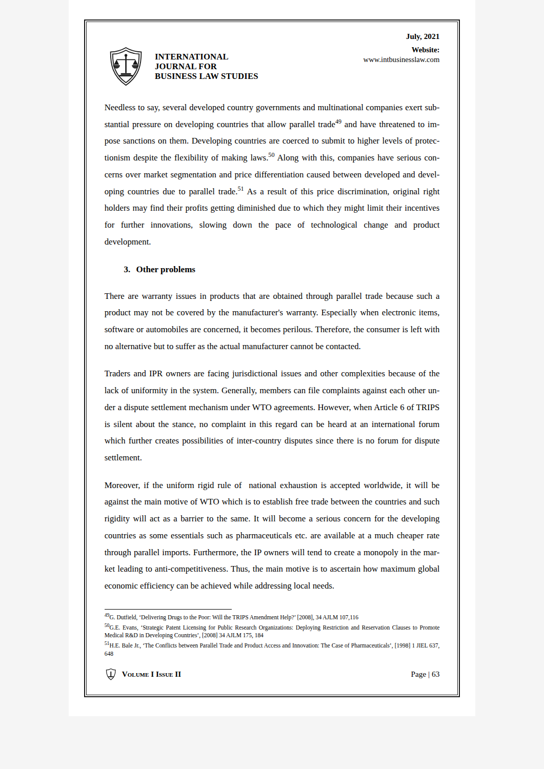July, 2021
INTERNATIONAL
JOURNAL FOR
BUSINESS LAW STUDIES
Website:
www.intbusinesslaw.com
Needless to say, several developed country governments and multinational companies exert substantial pressure on developing countries that allow parallel trade49 and have threatened to impose sanctions on them. Developing countries are coerced to submit to higher levels of protectionism despite the flexibility of making laws.50 Along with this, companies have serious concerns over market segmentation and price differentiation caused between developed and developing countries due to parallel trade.51 As a result of this price discrimination, original right holders may find their profits getting diminished due to which they might limit their incentives for further innovations, slowing down the pace of technological change and product development.
3. Other problems
There are warranty issues in products that are obtained through parallel trade because such a product may not be covered by the manufacturer's warranty. Especially when electronic items, software or automobiles are concerned, it becomes perilous. Therefore, the consumer is left with no alternative but to suffer as the actual manufacturer cannot be contacted.
Traders and IPR owners are facing jurisdictional issues and other complexities because of the lack of uniformity in the system. Generally, members can file complaints against each other under a dispute settlement mechanism under WTO agreements. However, when Article 6 of TRIPS is silent about the stance, no complaint in this regard can be heard at an international forum which further creates possibilities of inter-country disputes since there is no forum for dispute settlement.
Moreover, if the uniform rigid rule of national exhaustion is accepted worldwide, it will be against the main motive of WTO which is to establish free trade between the countries and such rigidity will act as a barrier to the same. It will become a serious concern for the developing countries as some essentials such as pharmaceuticals etc. are available at a much cheaper rate through parallel imports. Furthermore, the IP owners will tend to create a monopoly in the market leading to anti-competitiveness. Thus, the main motive is to ascertain how maximum global economic efficiency can be achieved while addressing local needs.
49G. Dutfield, ‘Delivering Drugs to the Poor: Will the TRIPS Amendment Help?’ [2008], 34 AJLM 107,116
50G.E. Evans, ‘Strategic Patent Licensing for Public Research Organizations: Deploying Restriction and Reservation Clauses to Promote Medical R&D in Developing Countries’, [2008] 34 AJLM 175, 184
51H.E. Bale Jr., ‘The Conflicts between Parallel Trade and Product Access and Innovation: The Case of Pharmaceuticals’, [1998] 1 JIEL 637, 648
Volume I Issue II
Page | 63